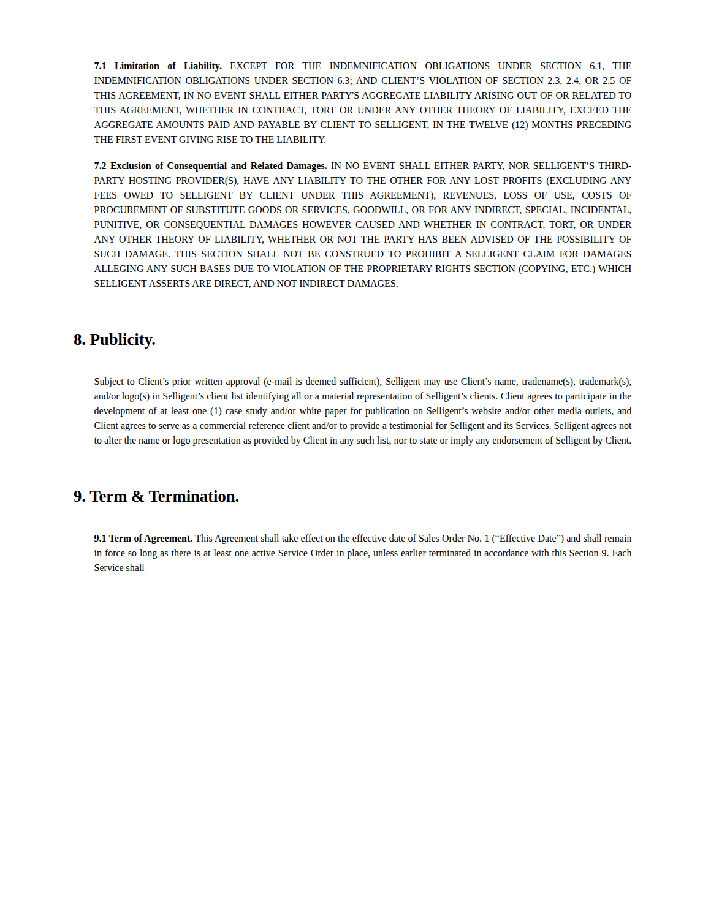7.1 Limitation of Liability. EXCEPT FOR THE INDEMNIFICATION OBLIGATIONS UNDER SECTION 6.1, THE INDEMNIFICATION OBLIGATIONS UNDER SECTION 6.3; AND CLIENT’S VIOLATION OF SECTION 2.3, 2.4, OR 2.5 OF THIS AGREEMENT, IN NO EVENT SHALL EITHER PARTY'S AGGREGATE LIABILITY ARISING OUT OF OR RELATED TO THIS AGREEMENT, WHETHER IN CONTRACT, TORT OR UNDER ANY OTHER THEORY OF LIABILITY, EXCEED THE AGGREGATE AMOUNTS PAID AND PAYABLE BY CLIENT TO SELLIGENT, IN THE TWELVE (12) MONTHS PRECEDING THE FIRST EVENT GIVING RISE TO THE LIABILITY.
7.2 Exclusion of Consequential and Related Damages. IN NO EVENT SHALL EITHER PARTY, NOR SELLIGENT’S THIRD-PARTY HOSTING PROVIDER(S), HAVE ANY LIABILITY TO THE OTHER FOR ANY LOST PROFITS (EXCLUDING ANY FEES OWED TO SELLIGENT BY CLIENT UNDER THIS AGREEMENT), REVENUES, LOSS OF USE, COSTS OF PROCUREMENT OF SUBSTITUTE GOODS OR SERVICES, GOODWILL, OR FOR ANY INDIRECT, SPECIAL, INCIDENTAL, PUNITIVE, OR CONSEQUENTIAL DAMAGES HOWEVER CAUSED AND WHETHER IN CONTRACT, TORT, OR UNDER ANY OTHER THEORY OF LIABILITY, WHETHER OR NOT THE PARTY HAS BEEN ADVISED OF THE POSSIBILITY OF SUCH DAMAGE. THIS SECTION SHALL NOT BE CONSTRUED TO PROHIBIT A SELLIGENT CLAIM FOR DAMAGES ALLEGING ANY SUCH BASES DUE TO VIOLATION OF THE PROPRIETARY RIGHTS SECTION (COPYING, ETC.) WHICH SELLIGENT ASSERTS ARE DIRECT, AND NOT INDIRECT DAMAGES.
8. Publicity.
Subject to Client’s prior written approval (e-mail is deemed sufficient), Selligent may use Client’s name, tradename(s), trademark(s), and/or logo(s) in Selligent’s client list identifying all or a material representation of Selligent’s clients. Client agrees to participate in the development of at least one (1) case study and/or white paper for publication on Selligent’s website and/or other media outlets, and Client agrees to serve as a commercial reference client and/or to provide a testimonial for Selligent and its Services. Selligent agrees not to alter the name or logo presentation as provided by Client in any such list, nor to state or imply any endorsement of Selligent by Client.
9. Term & Termination.
9.1 Term of Agreement. This Agreement shall take effect on the effective date of Sales Order No. 1 (“Effective Date”) and shall remain in force so long as there is at least one active Service Order in place, unless earlier terminated in accordance with this Section 9. Each Service shall